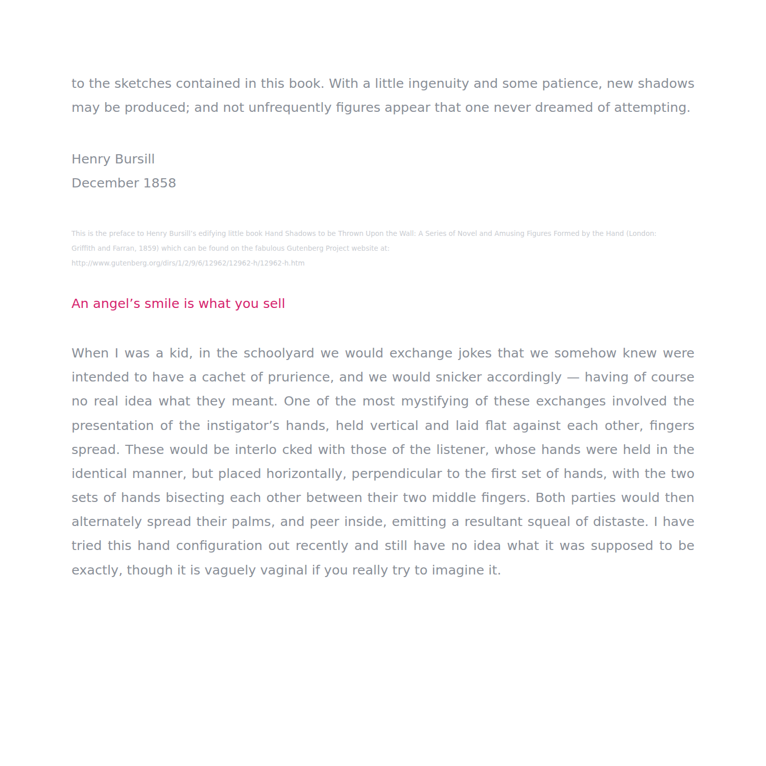to the sketches contained in this book. With a little ingenuity and some patience, new shadows may be produced; and not unfrequently figures appear that one never dreamed of attempting.
Henry Bursill
December 1858
This is the preface to Henry Bursill’s edifying little book Hand Shadows to be Thrown Upon the Wall: A Series of Novel and Amusing Figures Formed by the Hand (London: Griffith and Farran, 1859) which can be found on the fabulous Gutenberg Project website at:
http://www.gutenberg.org/dirs/1/2/9/6/12962/12962-h/12962-h.htm
An angel’s smile is what you sell
When I was a kid, in the schoolyard we would exchange jokes that we somehow knew were intended to have a cachet of prurience, and we would snicker accordingly — having of course no real idea what they meant. One of the most mystifying of these exchanges involved the presentation of the instigator’s hands, held vertical and laid flat against each other, fingers spread. These would be interlo cked with those of the listener, whose hands were held in the identical manner, but placed horizontally, perpendicular to the first set of hands, with the two sets of hands bisecting each other between their two middle fingers. Both parties would then alternately spread their palms, and peer inside, emitting a resultant squeal of distaste. I have tried this hand configuration out recently and still have no idea what it was supposed to be exactly, though it is vaguely vaginal if you really try to imagine it.